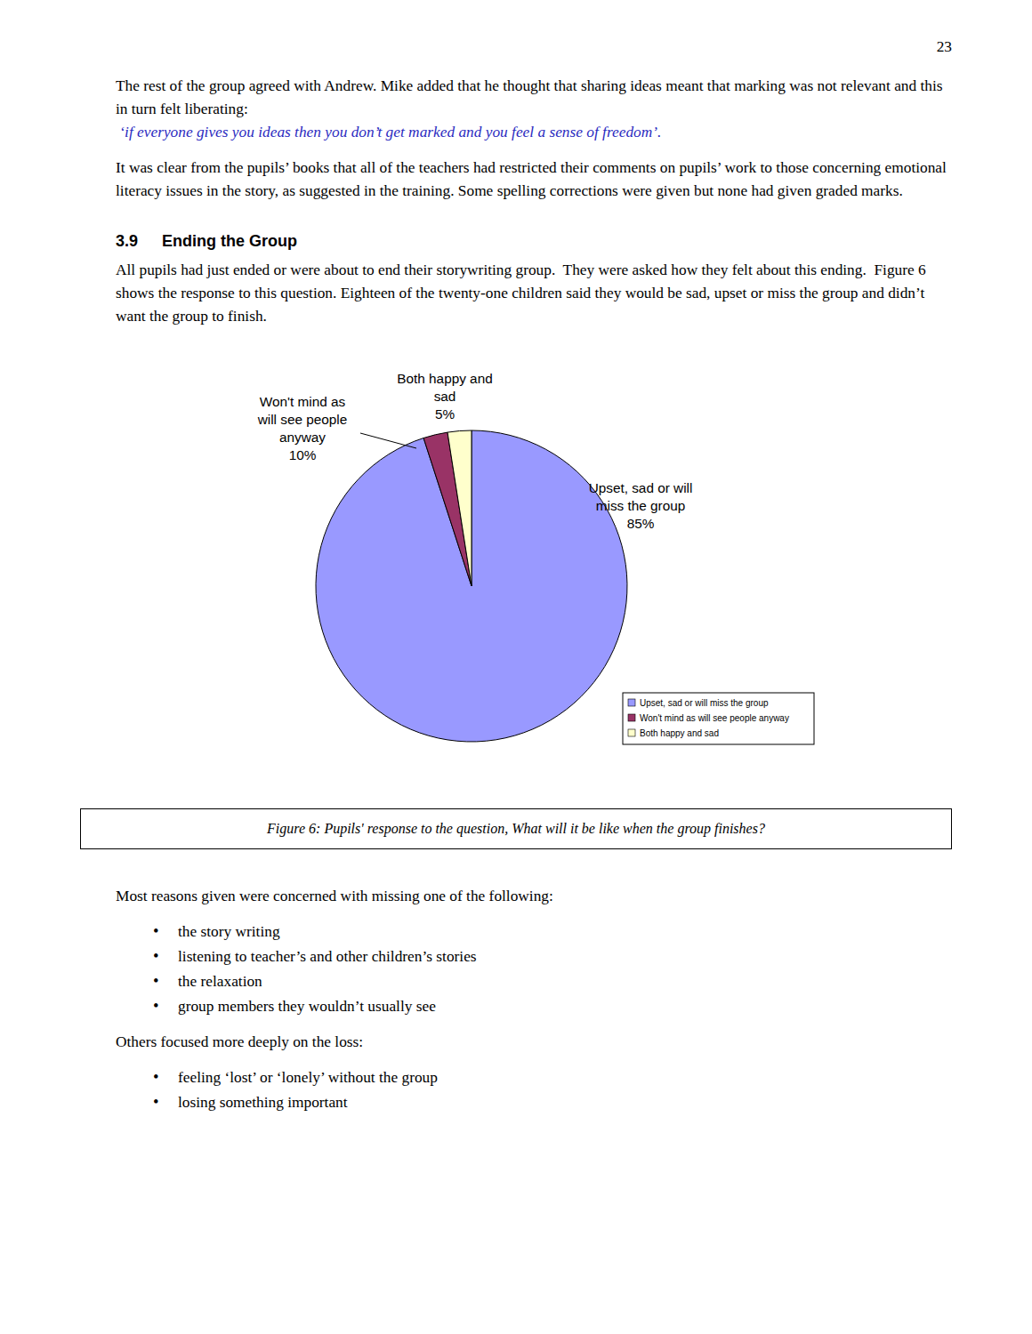23
The rest of the group agreed with Andrew. Mike added that he thought that sharing ideas meant that marking was not relevant and this in turn felt liberating:
‘if everyone gives you ideas then you don’t get marked and you feel a sense of freedom’.
It was clear from the pupils’ books that all of the teachers had restricted their comments on pupils’ work to those concerning emotional literacy issues in the story, as suggested in the training. Some spelling corrections were given but none had given graded marks.
3.9 Ending the Group
All pupils had just ended or were about to end their storywriting group. They were asked how they felt about this ending. Figure 6 shows the response to this question. Eighteen of the twenty-one children said they would be sad, upset or miss the group and didn’t want the group to finish.
Both happy and sad 5% Won't mind as will see people anyway 10% Upset, sad or will miss the group 85% Upset, sad or will miss the group Won't mind as will see people anyway Both happy and sad
Figure 6: Pupils' response to the question, What will it be like when the group finishes?
Most reasons given were concerned with missing one of the following:
the story writing
listening to teacher’s and other children’s stories
the relaxation
group members they wouldn’t usually see
Others focused more deeply on the loss:
feeling ‘lost’ or ‘lonely’ without the group
losing something important